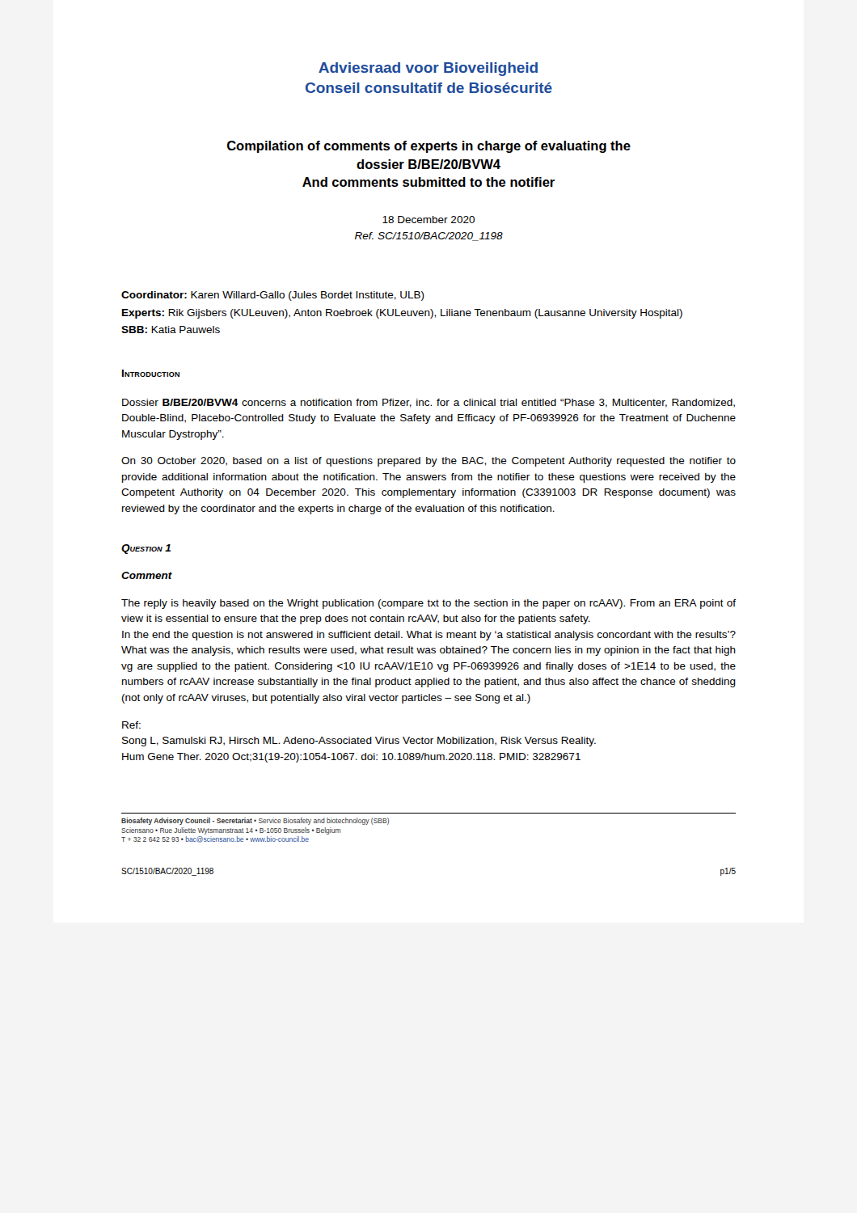Adviesraad voor Bioveiligheid
Conseil consultatif de Biosécurité
Compilation of comments of experts in charge of evaluating the
dossier B/BE/20/BVW4
And comments submitted to the notifier
18 December 2020
Ref. SC/1510/BAC/2020_1198
Coordinator: Karen Willard-Gallo (Jules Bordet Institute, ULB)
Experts: Rik Gijsbers (KULeuven), Anton Roebroek (KULeuven), Liliane Tenenbaum (Lausanne University Hospital)
SBB: Katia Pauwels
Introduction
Dossier B/BE/20/BVW4 concerns a notification from Pfizer, inc. for a clinical trial entitled “Phase 3, Multicenter, Randomized, Double-Blind, Placebo-Controlled Study to Evaluate the Safety and Efficacy of PF-06939926 for the Treatment of Duchenne Muscular Dystrophy”.
On 30 October 2020, based on a list of questions prepared by the BAC, the Competent Authority requested the notifier to provide additional information about the notification. The answers from the notifier to these questions were received by the Competent Authority on 04 December 2020. This complementary information (C3391003 DR Response document) was reviewed by the coordinator and the experts in charge of the evaluation of this notification.
Question 1
Comment
The reply is heavily based on the Wright publication (compare txt to the section in the paper on rcAAV). From an ERA point of view it is essential to ensure that the prep does not contain rcAAV, but also for the patients safety.
In the end the question is not answered in sufficient detail. What is meant by ‘a statistical analysis concordant with the results’? What was the analysis, which results were used, what result was obtained? The concern lies in my opinion in the fact that high vg are supplied to the patient. Considering <10 IU rcAAV/1E10 vg PF-06939926 and finally doses of >1E14 to be used, the numbers of rcAAV increase substantially in the final product applied to the patient, and thus also affect the chance of shedding (not only of rcAAV viruses, but potentially also viral vector particles – see Song et al.)
Ref:
Song L, Samulski RJ, Hirsch ML. Adeno-Associated Virus Vector Mobilization, Risk Versus Reality.
Hum Gene Ther. 2020 Oct;31(19-20):1054-1067. doi: 10.1089/hum.2020.118. PMID: 32829671
Biosafety Advisory Council - Secretariat • Service Biosafety and biotechnology (SBB)
Sciensano • Rue Juliette Wytsmanstraat 14 • B-1050 Brussels • Belgium
T + 32 2 642 52 93 • bac@sciensano.be • www.bio-council.be
SC/1510/BAC/2020_1198 p1/5